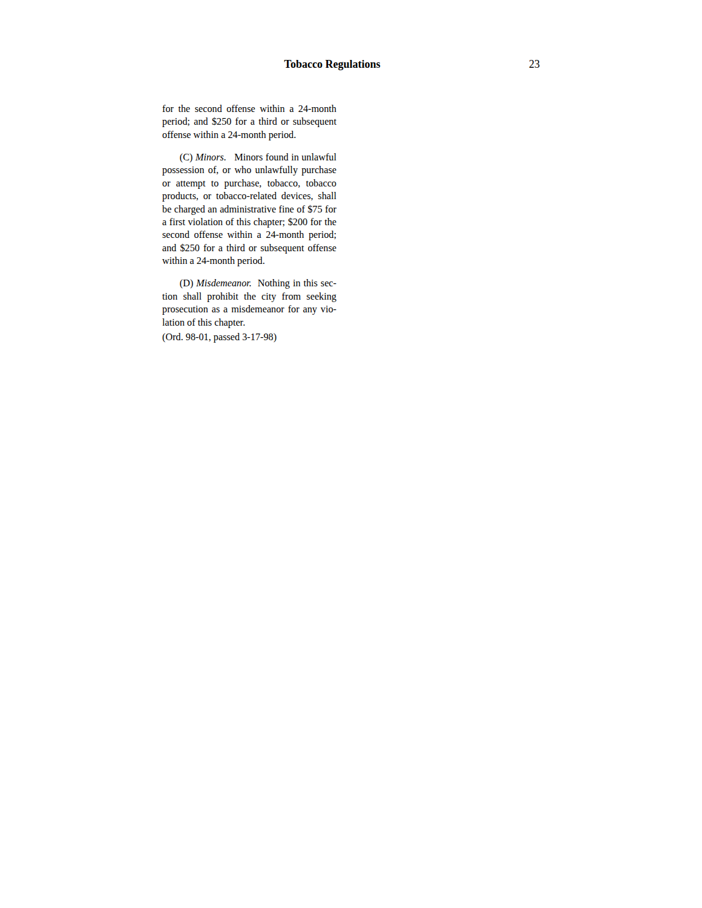Tobacco Regulations
23
for the second offense within a 24-month period; and $250 for a third or subsequent offense within a 24-month period.
(C) Minors. Minors found in unlawful possession of, or who unlawfully purchase or attempt to purchase, tobacco, tobacco products, or tobacco-related devices, shall be charged an administrative fine of $75 for a first violation of this chapter; $200 for the second offense within a 24-month period; and $250 for a third or subsequent offense within a 24-month period.
(D) Misdemeanor. Nothing in this section shall prohibit the city from seeking prosecution as a misdemeanor for any violation of this chapter.
(Ord. 98-01, passed 3-17-98)